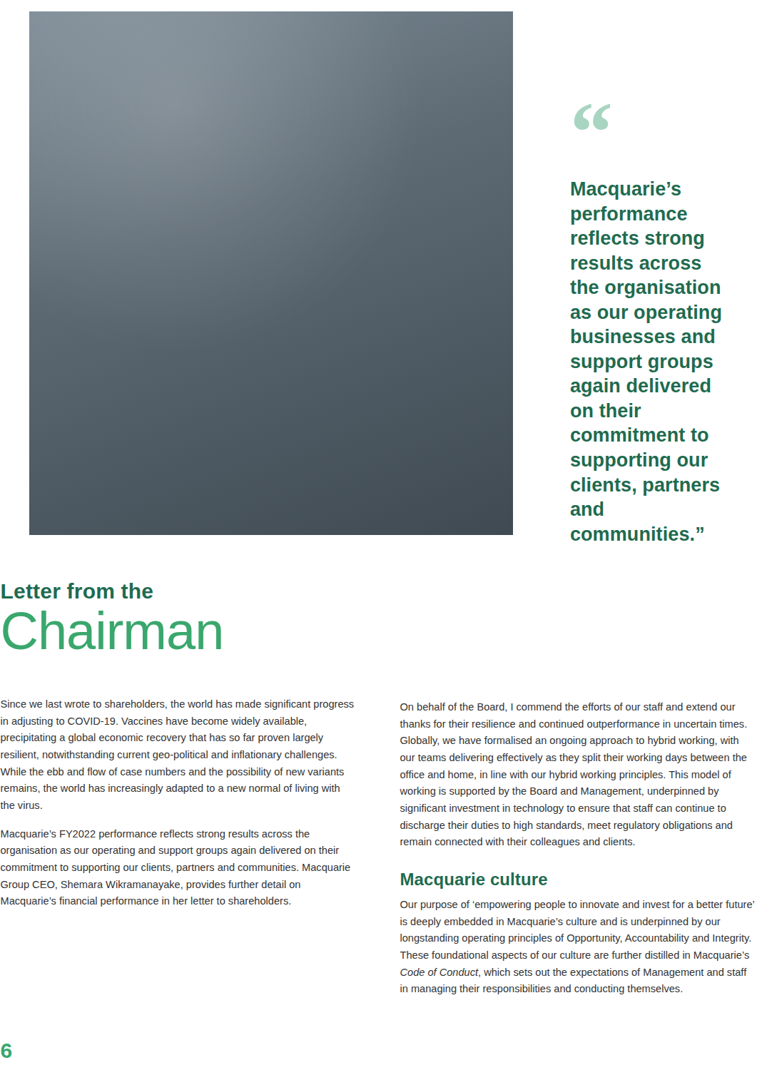“
Macquarie’s performance reflects strong results across the organisation as our operating businesses and support groups again delivered on their commitment to supporting our clients, partners and communities.”
Letter from the
Chairman
Since we last wrote to shareholders, the world has made significant progress in adjusting to COVID-19. Vaccines have become widely available, precipitating a global economic recovery that has so far proven largely resilient, notwithstanding current geo-political and inflationary challenges. While the ebb and flow of case numbers and the possibility of new variants remains, the world has increasingly adapted to a new normal of living with the virus.
Macquarie’s FY2022 performance reflects strong results across the organisation as our operating and support groups again delivered on their commitment to supporting our clients, partners and communities. Macquarie Group CEO, Shemara Wikramanayake, provides further detail on Macquarie’s financial performance in her letter to shareholders.
On behalf of the Board, I commend the efforts of our staff and extend our thanks for their resilience and continued outperformance in uncertain times. Globally, we have formalised an ongoing approach to hybrid working, with our teams delivering effectively as they split their working days between the office and home, in line with our hybrid working principles. This model of working is supported by the Board and Management, underpinned by significant investment in technology to ensure that staff can continue to discharge their duties to high standards, meet regulatory obligations and remain connected with their colleagues and clients.
Macquarie culture
Our purpose of ‘empowering people to innovate and invest for a better future’ is deeply embedded in Macquarie’s culture and is underpinned by our longstanding operating principles of Opportunity, Accountability and Integrity. These foundational aspects of our culture are further distilled in Macquarie’s Code of Conduct, which sets out the expectations of Management and staff in managing their responsibilities and conducting themselves.
6